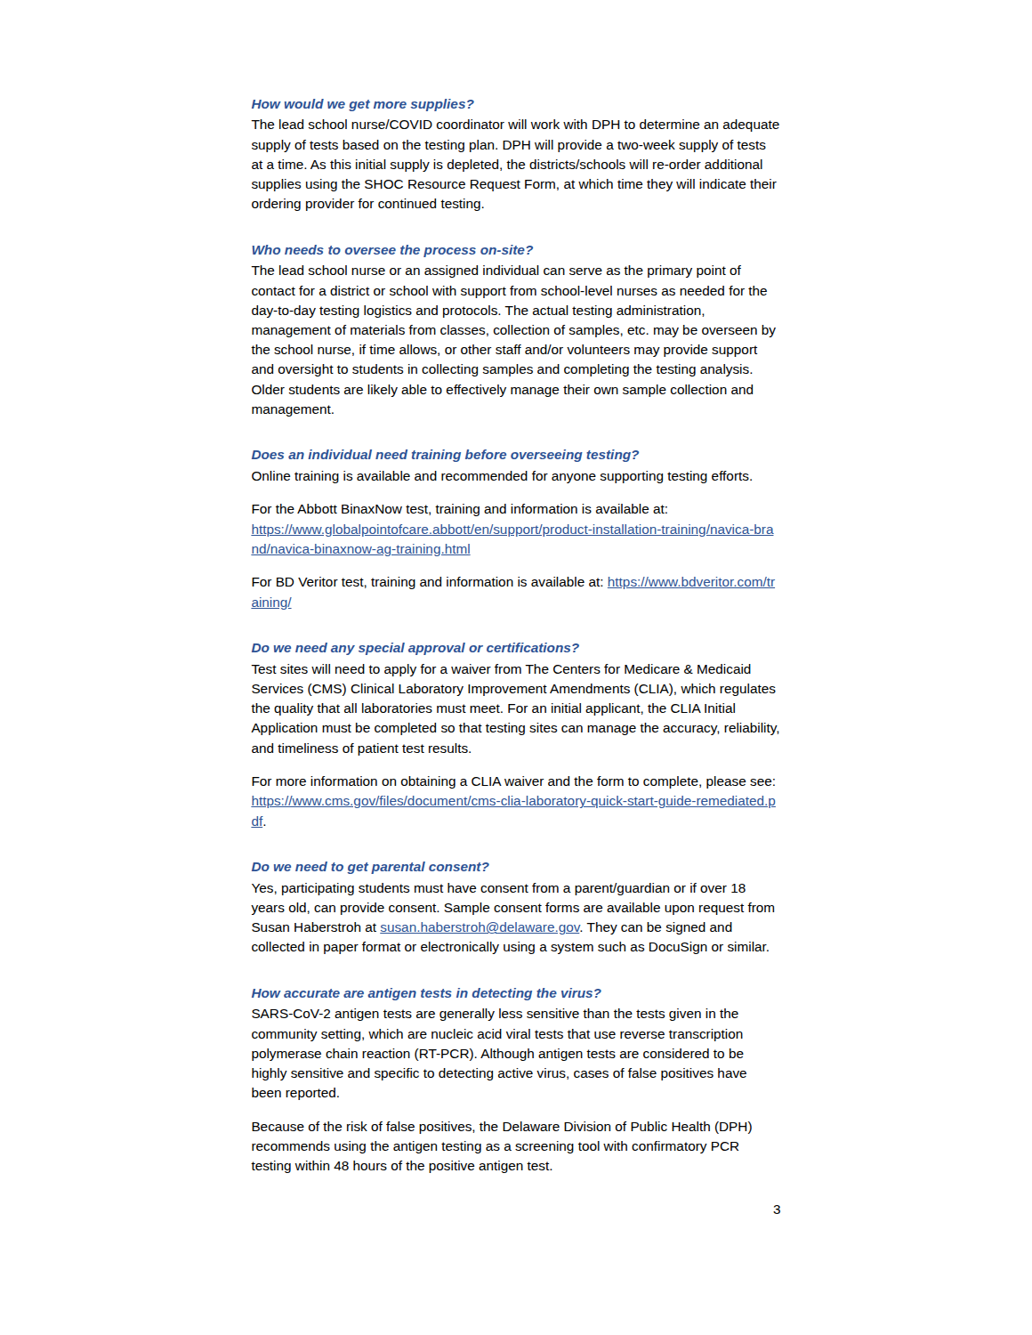How would we get more supplies?
The lead school nurse/COVID coordinator will work with DPH to determine an adequate supply of tests based on the testing plan. DPH will provide a two-week supply of tests at a time. As this initial supply is depleted, the districts/schools will re-order additional supplies using the SHOC Resource Request Form, at which time they will indicate their ordering provider for continued testing.
Who needs to oversee the process on-site?
The lead school nurse or an assigned individual can serve as the primary point of contact for a district or school with support from school-level nurses as needed for the day-to-day testing logistics and protocols. The actual testing administration, management of materials from classes, collection of samples, etc. may be overseen by the school nurse, if time allows, or other staff and/or volunteers may provide support and oversight to students in collecting samples and completing the testing analysis. Older students are likely able to effectively manage their own sample collection and management.
Does an individual need training before overseeing testing?
Online training is available and recommended for anyone supporting testing efforts.
For the Abbott BinaxNow test, training and information is available at:
https://www.globalpointofcare.abbott/en/support/product-installation-training/navica-brand/navica-binaxnow-ag-training.html
For BD Veritor test, training and information is available at: https://www.bdveritor.com/training/
Do we need any special approval or certifications?
Test sites will need to apply for a waiver from The Centers for Medicare & Medicaid Services (CMS) Clinical Laboratory Improvement Amendments (CLIA), which regulates the quality that all laboratories must meet. For an initial applicant, the CLIA Initial Application must be completed so that testing sites can manage the accuracy, reliability, and timeliness of patient test results.
For more information on obtaining a CLIA waiver and the form to complete, please see:
https://www.cms.gov/files/document/cms-clia-laboratory-quick-start-guide-remediated.pdf.
Do we need to get parental consent?
Yes, participating students must have consent from a parent/guardian or if over 18 years old, can provide consent. Sample consent forms are available upon request from Susan Haberstroh at susan.haberstroh@delaware.gov. They can be signed and collected in paper format or electronically using a system such as DocuSign or similar.
How accurate are antigen tests in detecting the virus?
SARS-CoV-2 antigen tests are generally less sensitive than the tests given in the community setting, which are nucleic acid viral tests that use reverse transcription polymerase chain reaction (RT-PCR). Although antigen tests are considered to be highly sensitive and specific to detecting active virus, cases of false positives have been reported.
Because of the risk of false positives, the Delaware Division of Public Health (DPH) recommends using the antigen testing as a screening tool with confirmatory PCR testing within 48 hours of the positive antigen test.
3